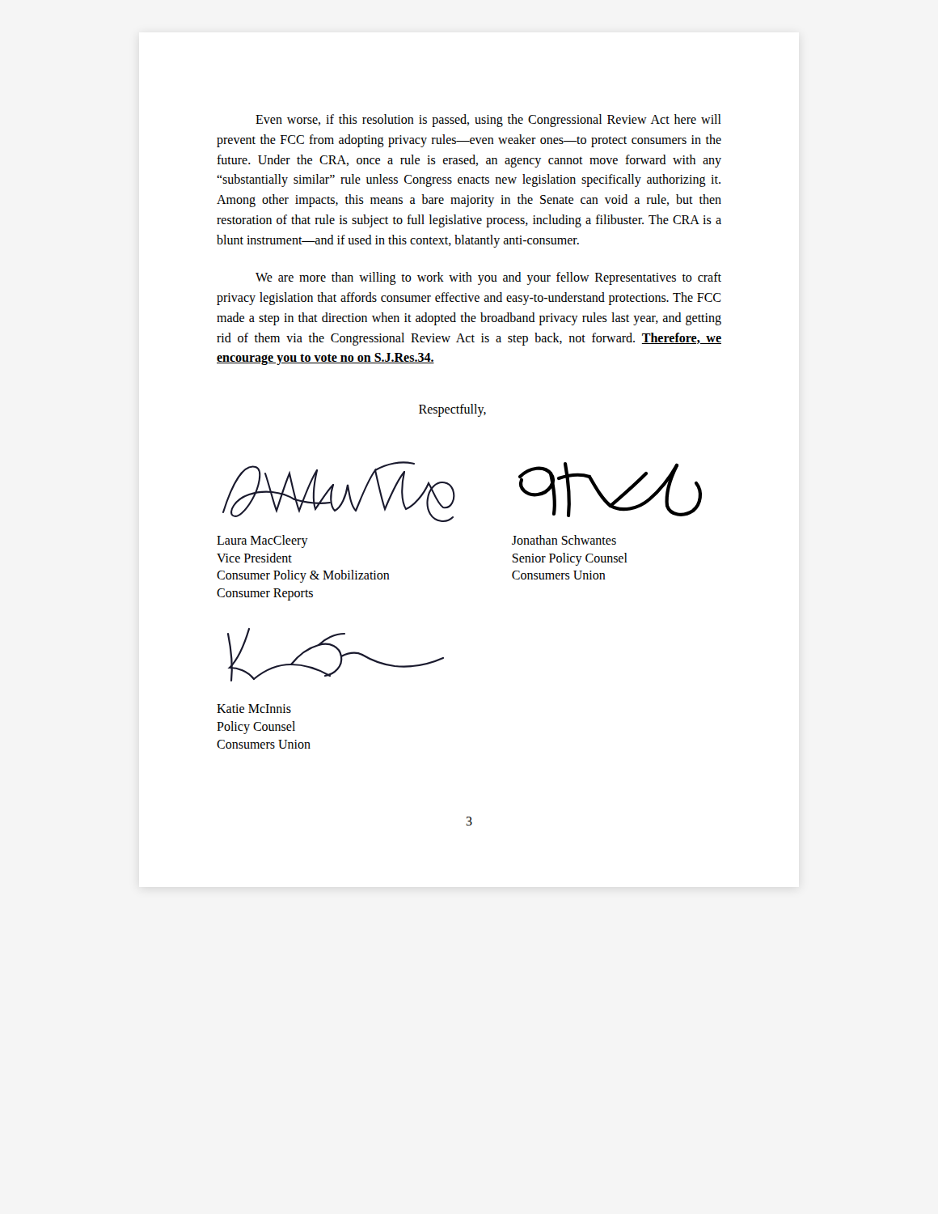Even worse, if this resolution is passed, using the Congressional Review Act here will prevent the FCC from adopting privacy rules—even weaker ones—to protect consumers in the future. Under the CRA, once a rule is erased, an agency cannot move forward with any “substantially similar” rule unless Congress enacts new legislation specifically authorizing it. Among other impacts, this means a bare majority in the Senate can void a rule, but then restoration of that rule is subject to full legislative process, including a filibuster. The CRA is a blunt instrument—and if used in this context, blatantly anti-consumer.
We are more than willing to work with you and your fellow Representatives to craft privacy legislation that affords consumer effective and easy-to-understand protections. The FCC made a step in that direction when it adopted the broadband privacy rules last year, and getting rid of them via the Congressional Review Act is a step back, not forward. Therefore, we encourage you to vote no on S.J.Res.34.
Respectfully,
Laura MacCleery
Vice President
Consumer Policy & Mobilization
Consumer Reports
Jonathan Schwantes
Senior Policy Counsel
Consumers Union
Katie McInnis
Policy Counsel
Consumers Union
3